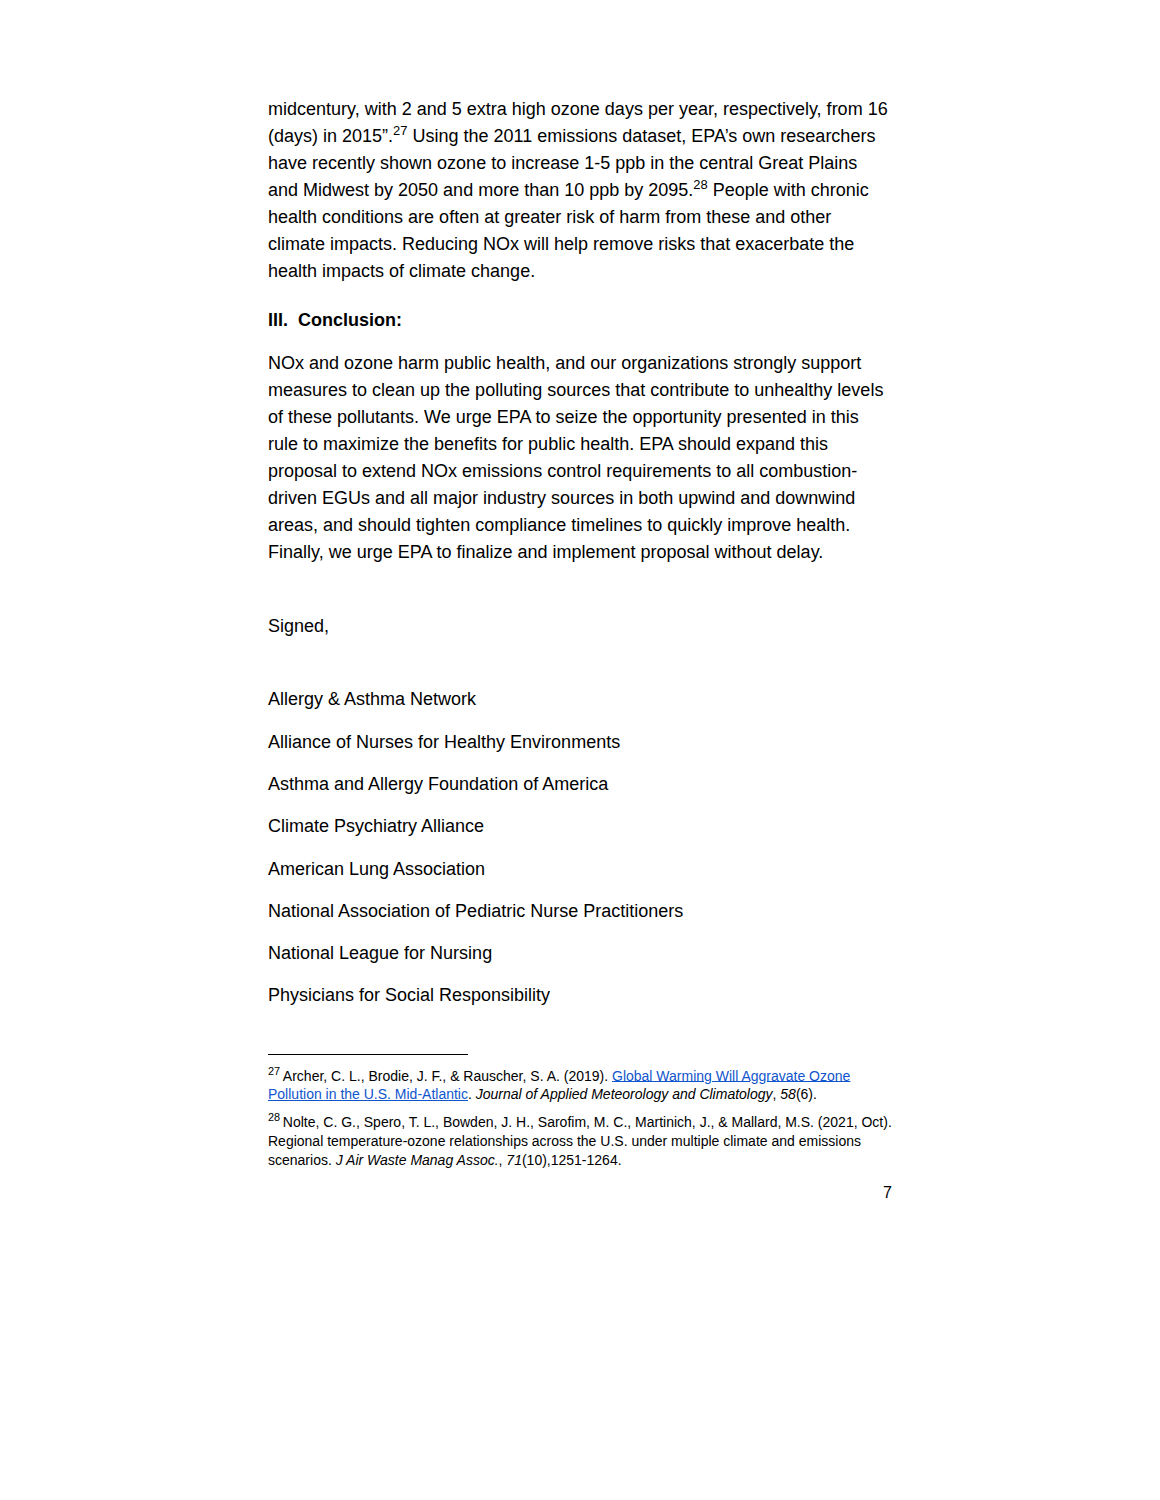midcentury, with 2 and 5 extra high ozone days per year, respectively, from 16 (days) in 2015”.27 Using the 2011 emissions dataset, EPA’s own researchers have recently shown ozone to increase 1-5 ppb in the central Great Plains and Midwest by 2050 and more than 10 ppb by 2095.28 People with chronic health conditions are often at greater risk of harm from these and other climate impacts. Reducing NOx will help remove risks that exacerbate the health impacts of climate change.
III. Conclusion:
NOx and ozone harm public health, and our organizations strongly support measures to clean up the polluting sources that contribute to unhealthy levels of these pollutants. We urge EPA to seize the opportunity presented in this rule to maximize the benefits for public health. EPA should expand this proposal to extend NOx emissions control requirements to all combustion-driven EGUs and all major industry sources in both upwind and downwind areas, and should tighten compliance timelines to quickly improve health. Finally, we urge EPA to finalize and implement proposal without delay.
Signed,
Allergy & Asthma Network
Alliance of Nurses for Healthy Environments
Asthma and Allergy Foundation of America
Climate Psychiatry Alliance
American Lung Association
National Association of Pediatric Nurse Practitioners
National League for Nursing
Physicians for Social Responsibility
27 Archer, C. L., Brodie, J. F., & Rauscher, S. A. (2019). Global Warming Will Aggravate Ozone Pollution in the U.S. Mid-Atlantic. Journal of Applied Meteorology and Climatology, 58(6).
28 Nolte, C. G., Spero, T. L., Bowden, J. H., Sarofim, M. C., Martinich, J., & Mallard, M.S. (2021, Oct). Regional temperature-ozone relationships across the U.S. under multiple climate and emissions scenarios. J Air Waste Manag Assoc., 71(10),1251-1264.
7